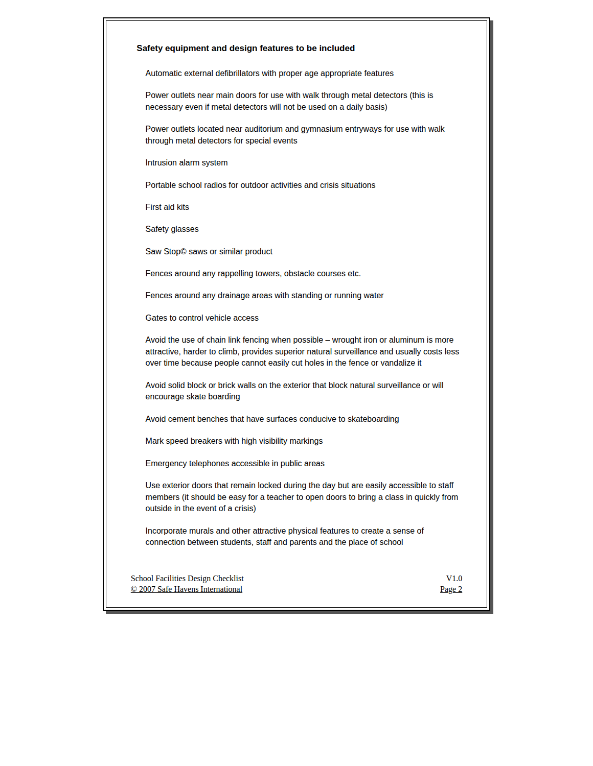Safety equipment and design features to be included
Automatic external defibrillators with proper age appropriate features
Power outlets near main doors for use with walk through metal detectors (this is necessary even if metal detectors will not be used on a daily basis)
Power outlets located near auditorium and gymnasium entryways for use with walk through metal detectors for special events
Intrusion alarm system
Portable school radios for outdoor activities and crisis situations
First aid kits
Safety glasses
Saw Stop© saws or similar product
Fences around any rappelling towers, obstacle courses etc.
Fences around any drainage areas with standing or running water
Gates to control vehicle access
Avoid the use of chain link fencing when possible – wrought iron or aluminum is more attractive, harder to climb, provides superior natural surveillance and usually costs less over time because people cannot easily cut holes in the fence or vandalize it
Avoid solid block or brick walls on the exterior that block natural surveillance or will encourage skate boarding
Avoid cement benches that have surfaces conducive to skateboarding
Mark speed breakers with high visibility markings
Emergency telephones accessible in public areas
Use exterior doors that remain locked during the day but are easily accessible to staff members (it should be easy for a teacher to open doors to bring a class in quickly from outside in the event of a crisis)
Incorporate murals and other attractive physical features to create a sense of connection between students, staff and parents and the place of school
School Facilities Design Checklist
© 2007 Safe Havens International
V1.0
Page 2